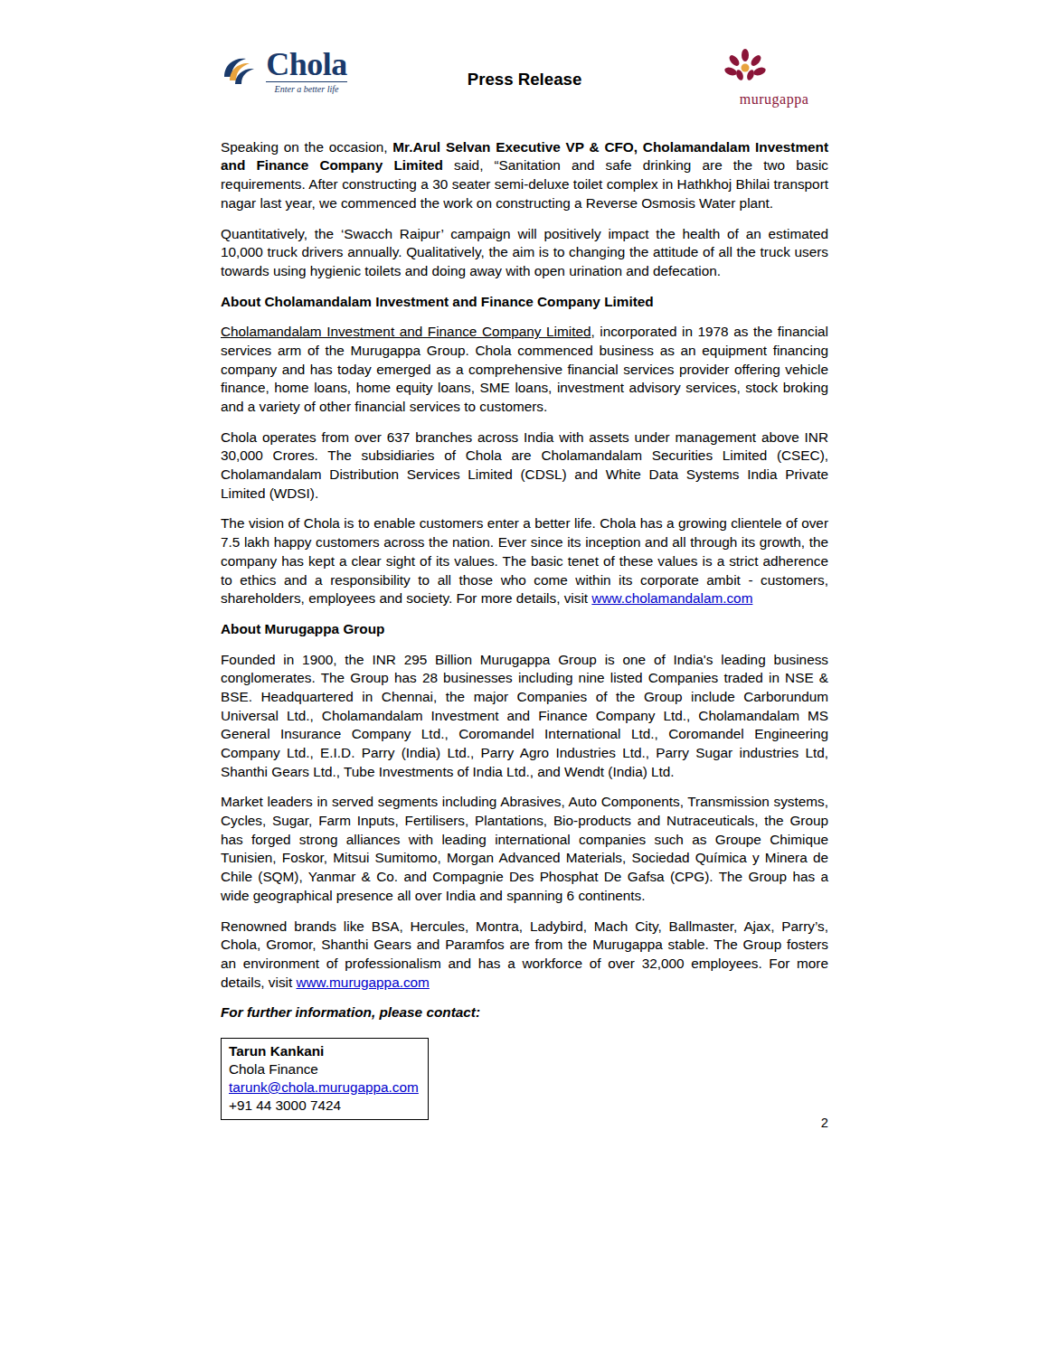Chola
Enter a better life
Press Release
murugappa
Speaking on the occasion, Mr.Arul Selvan Executive VP & CFO, Cholamandalam Investment and Finance Company Limited said, “Sanitation and safe drinking are the two basic requirements. After constructing a 30 seater semi-deluxe toilet complex in Hathkhoj Bhilai transport nagar last year, we commenced the work on constructing a Reverse Osmosis Water plant.
Quantitatively, the ‘Swacch Raipur’ campaign will positively impact the health of an estimated 10,000 truck drivers annually. Qualitatively, the aim is to changing the attitude of all the truck users towards using hygienic toilets and doing away with open urination and defecation.
About Cholamandalam Investment and Finance Company Limited
Cholamandalam Investment and Finance Company Limited, incorporated in 1978 as the financial services arm of the Murugappa Group. Chola commenced business as an equipment financing company and has today emerged as a comprehensive financial services provider offering vehicle finance, home loans, home equity loans, SME loans, investment advisory services, stock broking and a variety of other financial services to customers.
Chola operates from over 637 branches across India with assets under management above INR 30,000 Crores. The subsidiaries of Chola are Cholamandalam Securities Limited (CSEC), Cholamandalam Distribution Services Limited (CDSL) and White Data Systems India Private Limited (WDSI).
The vision of Chola is to enable customers enter a better life. Chola has a growing clientele of over 7.5 lakh happy customers across the nation. Ever since its inception and all through its growth, the company has kept a clear sight of its values. The basic tenet of these values is a strict adherence to ethics and a responsibility to all those who come within its corporate ambit - customers, shareholders, employees and society. For more details, visit www.cholamandalam.com
About Murugappa Group
Founded in 1900, the INR 295 Billion Murugappa Group is one of India's leading business conglomerates. The Group has 28 businesses including nine listed Companies traded in NSE & BSE. Headquartered in Chennai, the major Companies of the Group include Carborundum Universal Ltd., Cholamandalam Investment and Finance Company Ltd., Cholamandalam MS General Insurance Company Ltd., Coromandel International Ltd., Coromandel Engineering Company Ltd., E.I.D. Parry (India) Ltd., Parry Agro Industries Ltd., Parry Sugar industries Ltd, Shanthi Gears Ltd., Tube Investments of India Ltd., and Wendt (India) Ltd.
Market leaders in served segments including Abrasives, Auto Components, Transmission systems, Cycles, Sugar, Farm Inputs, Fertilisers, Plantations, Bio-products and Nutraceuticals, the Group has forged strong alliances with leading international companies such as Groupe Chimique Tunisien, Foskor, Mitsui Sumitomo, Morgan Advanced Materials, Sociedad Química y Minera de Chile (SQM), Yanmar & Co. and Compagnie Des Phosphat De Gafsa (CPG). The Group has a wide geographical presence all over India and spanning 6 continents.
Renowned brands like BSA, Hercules, Montra, Ladybird, Mach City, Ballmaster, Ajax, Parry’s, Chola, Gromor, Shanthi Gears and Paramfos are from the Murugappa stable. The Group fosters an environment of professionalism and has a workforce of over 32,000 employees. For more details, visit www.murugappa.com
For further information, please contact:
Tarun Kankani
Chola Finance
tarunk@chola.murugappa.com
+91 44 3000 7424
2